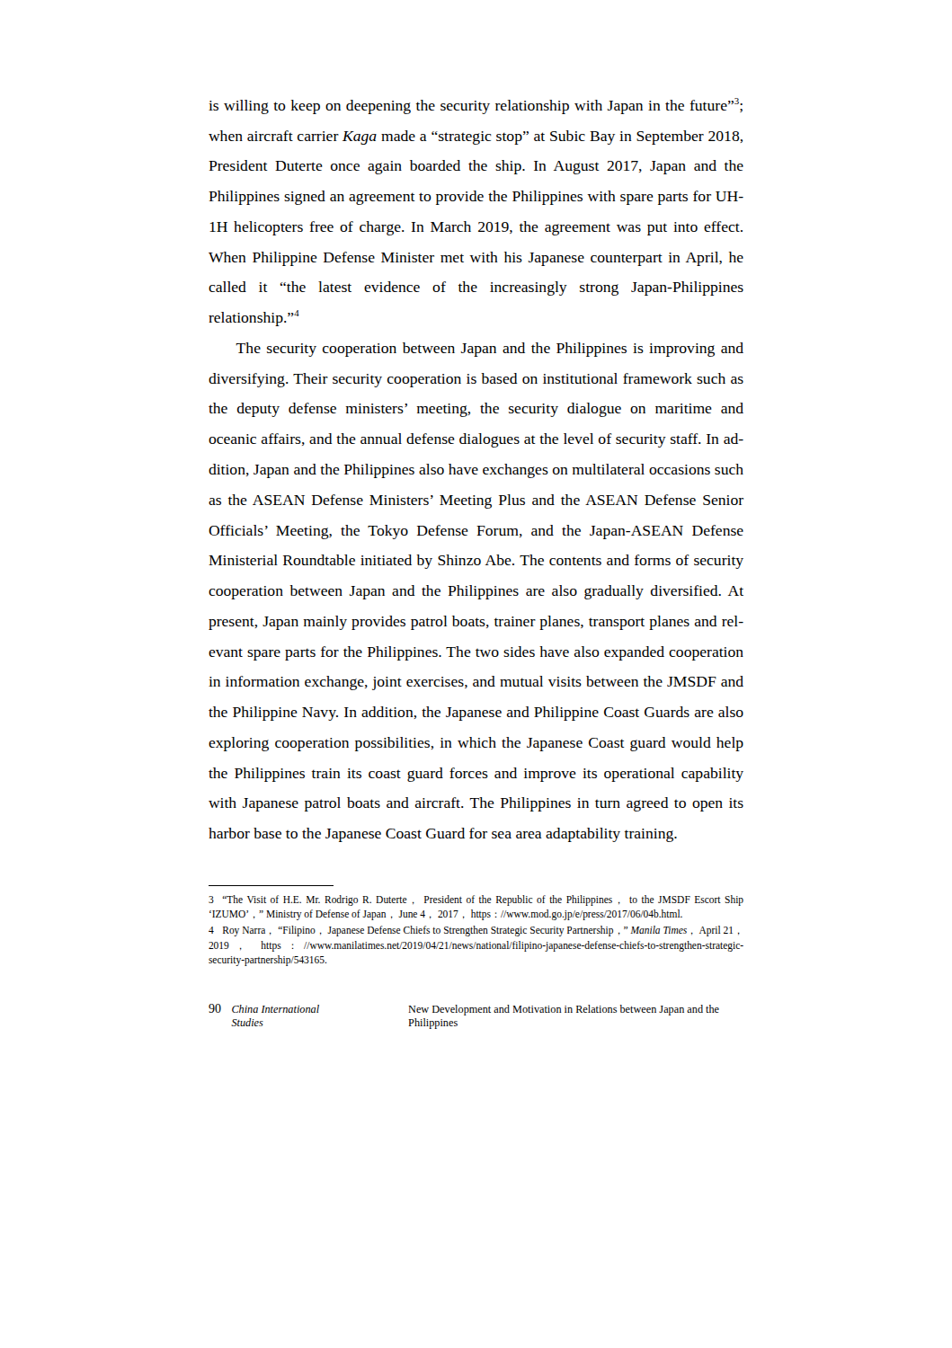is willing to keep on deepening the security relationship with Japan in the future”3; when aircraft carrier Kaga made a “strategic stop” at Subic Bay in September 2018, President Duterte once again boarded the ship. In August 2017, Japan and the Philippines signed an agreement to provide the Philippines with spare parts for UH-1H helicopters free of charge. In March 2019, the agreement was put into effect. When Philippine Defense Minister met with his Japanese counterpart in April, he called it “the latest evidence of the increasingly strong Japan-Philippines relationship.”4
The security cooperation between Japan and the Philippines is improving and diversifying. Their security cooperation is based on institutional framework such as the deputy defense ministers’ meeting, the security dialogue on maritime and oceanic affairs, and the annual defense dialogues at the level of security staff. In addition, Japan and the Philippines also have exchanges on multilateral occasions such as the ASEAN Defense Ministers’ Meeting Plus and the ASEAN Defense Senior Officials’ Meeting, the Tokyo Defense Forum, and the Japan-ASEAN Defense Ministerial Roundtable initiated by Shinzo Abe. The contents and forms of security cooperation between Japan and the Philippines are also gradually diversified. At present, Japan mainly provides patrol boats, trainer planes, transport planes and relevant spare parts for the Philippines. The two sides have also expanded cooperation in information exchange, joint exercises, and mutual visits between the JMSDF and the Philippine Navy. In addition, the Japanese and Philippine Coast Guards are also exploring cooperation possibilities, in which the Japanese Coast guard would help the Philippines train its coast guard forces and improve its operational capability with Japanese patrol boats and aircraft. The Philippines in turn agreed to open its harbor base to the Japanese Coast Guard for sea area adaptability training.
3“The Visit of H.E. Mr. Rodrigo R. Duterte， President of the Republic of the Philippines， to the JMSDF Escort Ship ‘IZUMO’，” Ministry of Defense of Japan， June 4， 2017， https：//www.mod.go.jp/e/press/2017/06/04b.html.
4 Roy Narra， “Filipino， Japanese Defense Chiefs to Strengthen Strategic Security Partnership，” Manila Times， April 21， 2019， https：//www.manilatimes.net/2019/04/21/news/national/filipino-japanese-defense-chiefs-to-strengthen-strategic-security-partnership/543165.
90 China International Studies New Development and Motivation in Relations between Japan and the Philippines